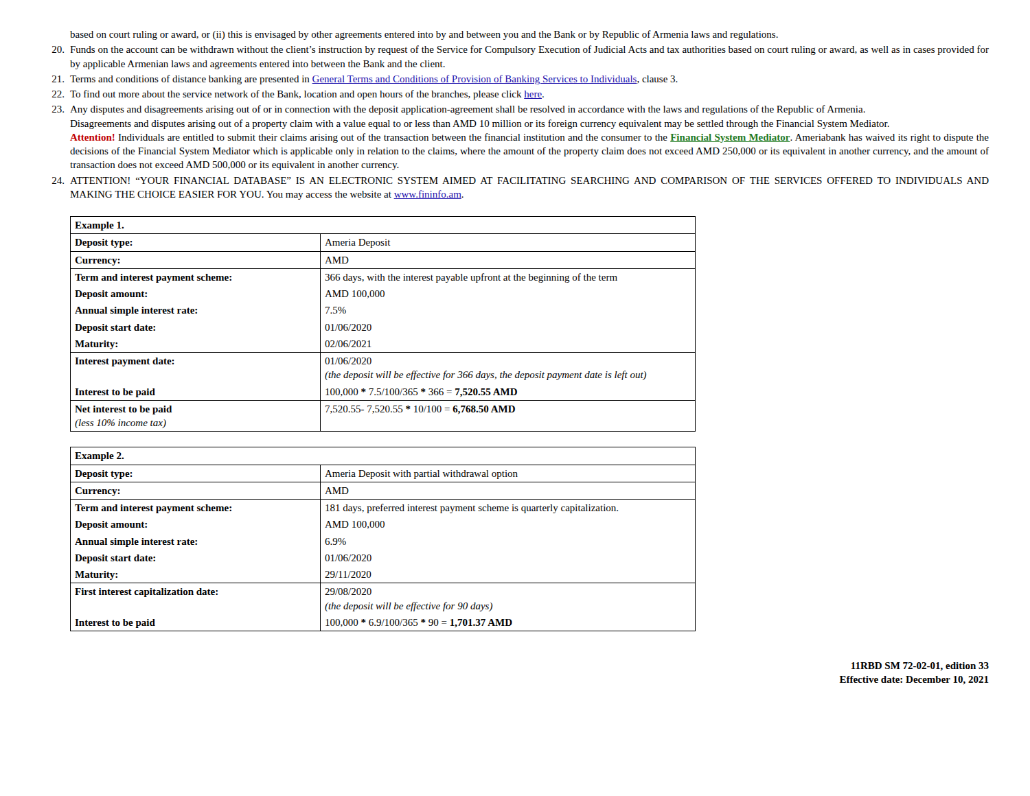based on court ruling or award, or (ii) this is envisaged by other agreements entered into by and between you and the Bank or by Republic of Armenia laws and regulations.
20. Funds on the account can be withdrawn without the client’s instruction by request of the Service for Compulsory Execution of Judicial Acts and tax authorities based on court ruling or award, as well as in cases provided for by applicable Armenian laws and agreements entered into between the Bank and the client.
21. Terms and conditions of distance banking are presented in General Terms and Conditions of Provision of Banking Services to Individuals, clause 3.
22. To find out more about the service network of the Bank, location and open hours of the branches, please click here.
23. Any disputes and disagreements arising out of or in connection with the deposit application-agreement shall be resolved in accordance with the laws and regulations of the Republic of Armenia.
Disagreements and disputes arising out of a property claim with a value equal to or less than AMD 10 million or its foreign currency equivalent may be settled through the Financial System Mediator.
Attention! Individuals are entitled to submit their claims arising out of the transaction between the financial institution and the consumer to the Financial System Mediator. Ameriabank has waived its right to dispute the decisions of the Financial System Mediator which is applicable only in relation to the claims, where the amount of the property claim does not exceed AMD 250,000 or its equivalent in another currency, and the amount of transaction does not exceed AMD 500,000 or its equivalent in another currency.
24. ATTENTION! “YOUR FINANCIAL DATABASE” IS AN ELECTRONIC SYSTEM AIMED AT FACILITATING SEARCHING AND COMPARISON OF THE SERVICES OFFERED TO INDIVIDUALS AND MAKING THE CHOICE EASIER FOR YOU. You may access the website at www.fininfo.am.
| Example 1. |
| Deposit type: | Ameria Deposit |
| Currency: | AMD |
| Term and interest payment scheme: | 366 days, with the interest payable upfront at the beginning of the term |
| Deposit amount: | AMD 100,000 |
| Annual simple interest rate: | 7.5% |
| Deposit start date: | 01/06/2020 |
| Maturity: | 02/06/2021 |
| Interest payment date: | 01/06/2020 (the deposit will be effective for 366 days, the deposit payment date is left out) |
| Interest to be paid | 100,000 * 7.5/100/365 * 366 = 7,520.55 AMD |
| Net interest to be paid (less 10% income tax) | 7,520.55- 7,520.55 * 10/100 = 6,768.50 AMD |
| Example 2. |
| Deposit type: | Ameria Deposit with partial withdrawal option |
| Currency: | AMD |
| Term and interest payment scheme: | 181 days, preferred interest payment scheme is quarterly capitalization. |
| Deposit amount: | AMD 100,000 |
| Annual simple interest rate: | 6.9% |
| Deposit start date: | 01/06/2020 |
| Maturity: | 29/11/2020 |
| First interest capitalization date: | 29/08/2020 (the deposit will be effective for 90 days) |
| Interest to be paid | 100,000 * 6.9/100/365 * 90 = 1,701.37 AMD |
11RBD SM 72-02-01, edition 33
Effective date: December 10, 2021